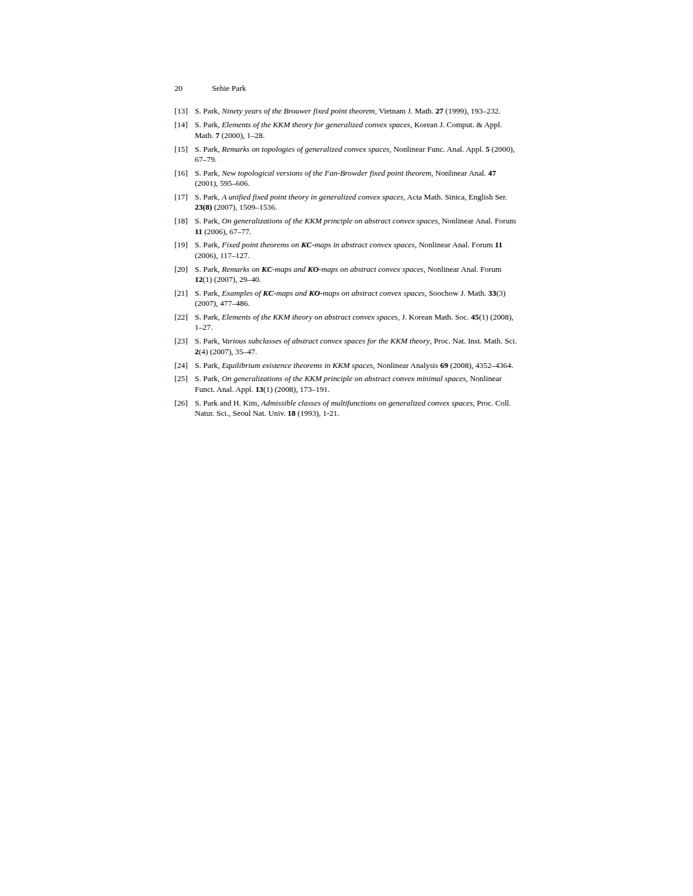20 Sehie Park
[13] S. Park, Ninety years of the Brouwer fixed point theorem, Vietnam J. Math. 27 (1999), 193–232.
[14] S. Park, Elements of the KKM theory for generalized convex spaces, Korean J. Comput. & Appl. Math. 7 (2000), 1–28.
[15] S. Park, Remarks on topologies of generalized convex spaces, Nonlinear Func. Anal. Appl. 5 (2000), 67–79.
[16] S. Park, New topological versions of the Fan-Browder fixed point theorem, Nonlinear Anal. 47 (2001), 595–606.
[17] S. Park, A unified fixed point theory in generalized convex spaces, Acta Math. Sinica, English Ser. 23(8) (2007), 1509–1536.
[18] S. Park, On generalizations of the KKM principle on abstract convex spaces, Nonlinear Anal. Forum 11 (2006), 67–77.
[19] S. Park, Fixed point theorems on KC-maps in abstract convex spaces, Nonlinear Anal. Forum 11 (2006), 117–127.
[20] S. Park, Remarks on KC-maps and KO-maps on abstract convex spaces, Nonlinear Anal. Forum 12(1) (2007), 29–40.
[21] S. Park, Examples of KC-maps and KO-maps on abstract convex spaces, Soochow J. Math. 33(3) (2007), 477–486.
[22] S. Park, Elements of the KKM theory on abstract convex spaces, J. Korean Math. Soc. 45(1) (2008), 1–27.
[23] S. Park, Various subclasses of abstract convex spaces for the KKM theory, Proc. Nat. Inst. Math. Sci. 2(4) (2007), 35–47.
[24] S. Park, Equilibrium existence theorems in KKM spaces, Nonlinear Analysis 69 (2008), 4352–4364.
[25] S. Park, On generalizations of the KKM principle on abstract convex minimal spaces, Nonlinear Funct. Anal. Appl. 13(1) (2008), 173–191.
[26] S. Park and H. Kim, Admissible classes of multifunctions on generalized convex spaces, Proc. Coll. Natur. Sci., Seoul Nat. Univ. 18 (1993), 1-21.